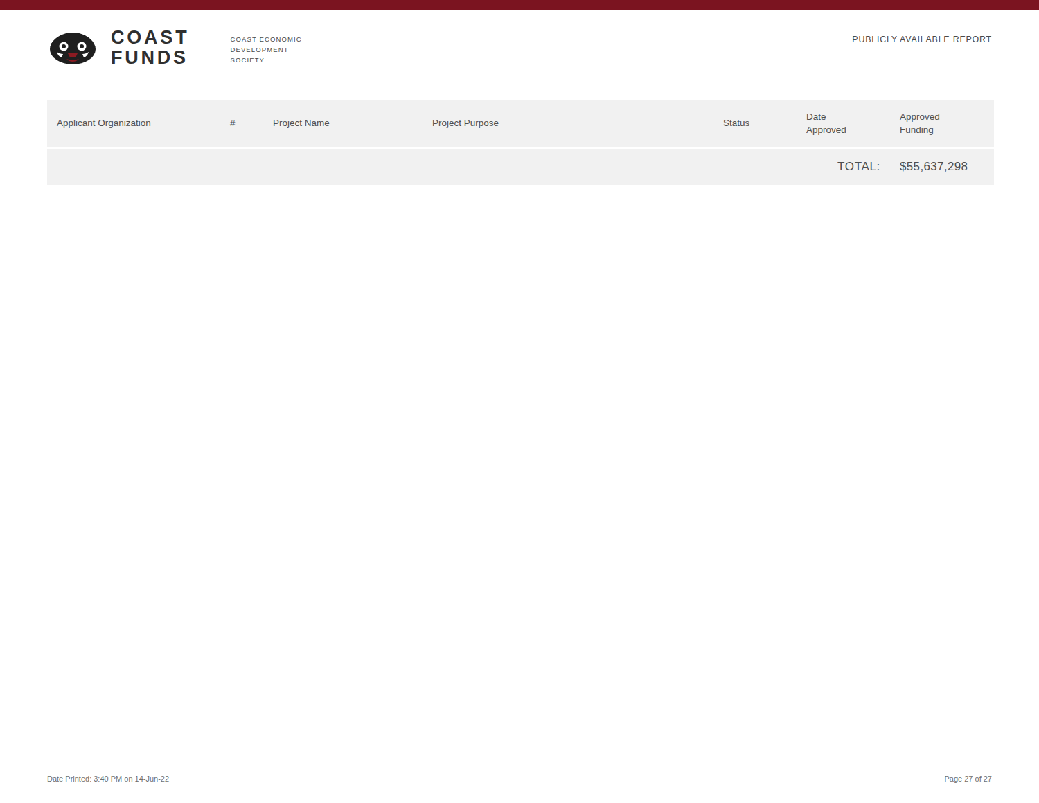COAST
FUNDS
Coast Economic
Development
Society
PUBLICLY AVAILABLE REPORT
| Applicant Organization | # | Project Name | Project Purpose | Status | Date Approved | Approved Funding |
| --- | --- | --- | --- | --- | --- | --- |
| | TOTAL: | $55,637,298 |
Date Printed: 3:40 PM on 14-Jun-22
Page 27 of 27